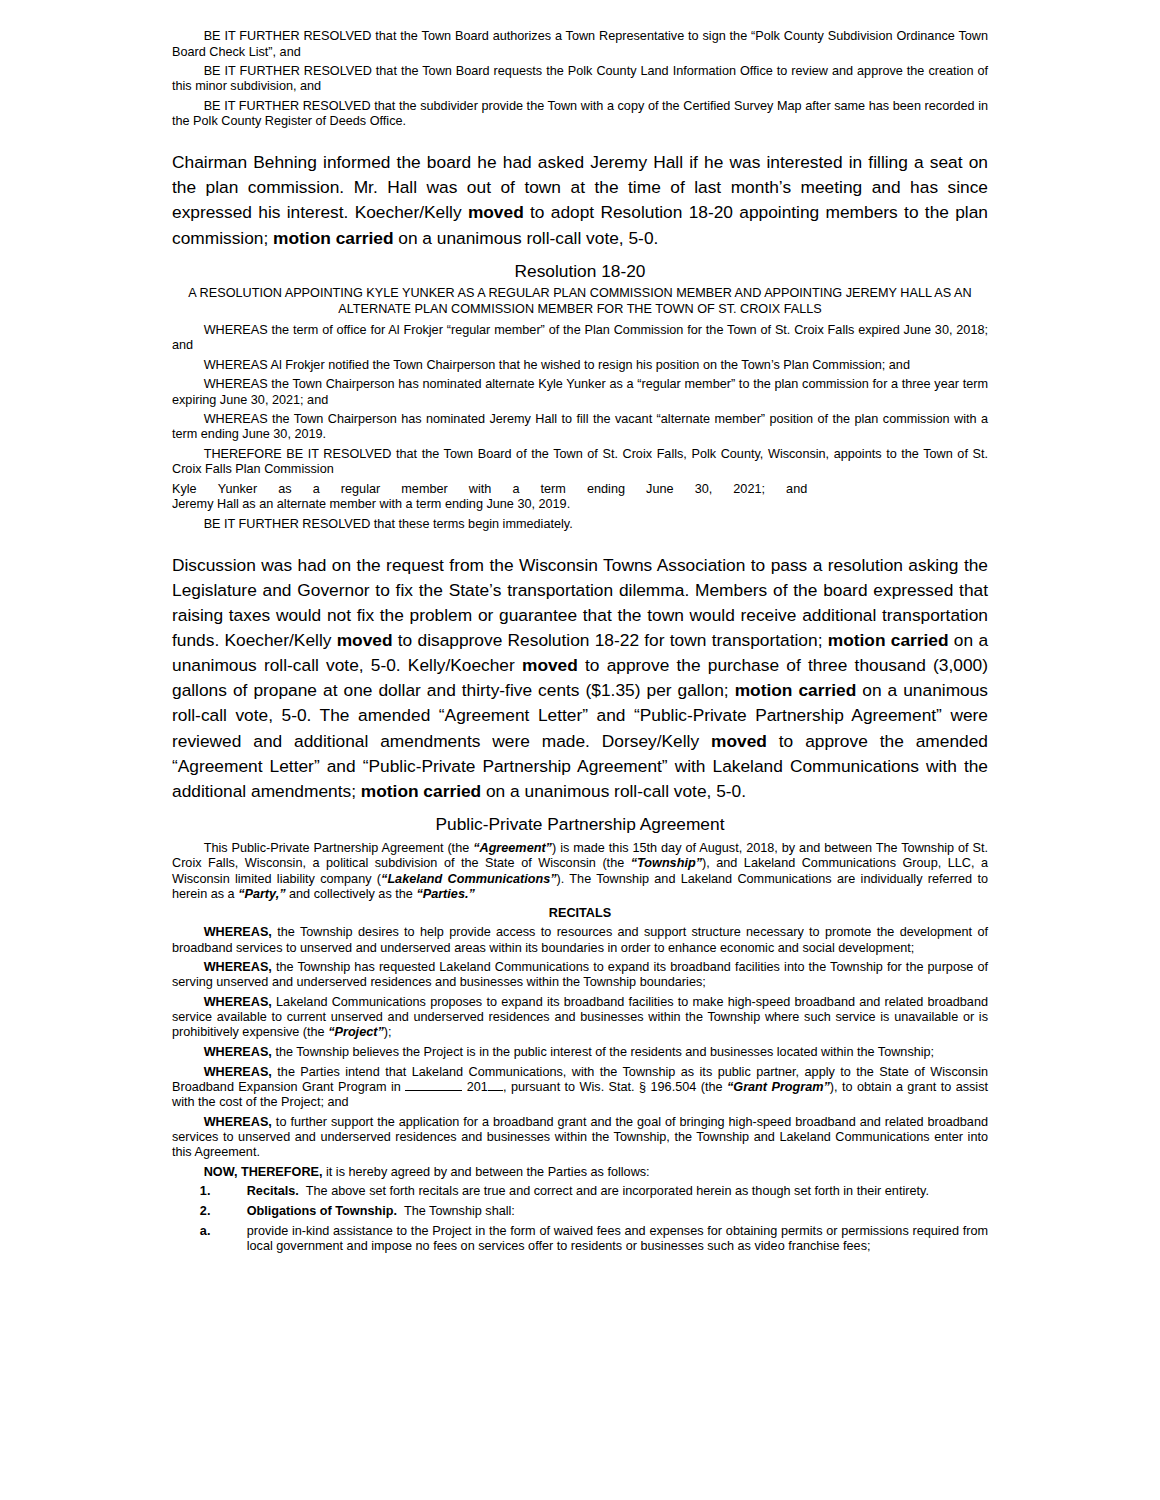BE IT FURTHER RESOLVED that the Town Board authorizes a Town Representative to sign the “Polk County Subdivision Ordinance Town Board Check List”, and
BE IT FURTHER RESOLVED that the Town Board requests the Polk County Land Information Office to review and approve the creation of this minor subdivision, and
BE IT FURTHER RESOLVED that the subdivider provide the Town with a copy of the Certified Survey Map after same has been recorded in the Polk County Register of Deeds Office.
Chairman Behning informed the board he had asked Jeremy Hall if he was interested in filling a seat on the plan commission. Mr. Hall was out of town at the time of last month’s meeting and has since expressed his interest. Koecher/Kelly moved to adopt Resolution 18-20 appointing members to the plan commission; motion carried on a unanimous roll-call vote, 5-0.
Resolution 18-20
A RESOLUTION APPOINTING KYLE YUNKER AS A REGULAR PLAN COMMISSION MEMBER AND APPOINTING JEREMY HALL AS AN ALTERNATE PLAN COMMISSION MEMBER FOR THE TOWN OF ST. CROIX FALLS
WHEREAS the term of office for Al Frokjer “regular member” of the Plan Commission for the Town of St. Croix Falls expired June 30, 2018; and
WHEREAS Al Frokjer notified the Town Chairperson that he wished to resign his position on the Town’s Plan Commission; and
WHEREAS the Town Chairperson has nominated alternate Kyle Yunker as a “regular member” to the plan commission for a three year term expiring June 30, 2021; and
WHEREAS the Town Chairperson has nominated Jeremy Hall to fill the vacant “alternate member” position of the plan commission with a term ending June 30, 2019.
THEREFORE BE IT RESOLVED that the Town Board of the Town of St. Croix Falls, Polk County, Wisconsin, appoints to the Town of St. Croix Falls Plan Commission
Kyle Yunker as a regular member with a term ending June 30, 2021; and
Jeremy Hall as an alternate member with a term ending June 30, 2019.
BE IT FURTHER RESOLVED that these terms begin immediately.
Discussion was had on the request from the Wisconsin Towns Association to pass a resolution asking the Legislature and Governor to fix the State’s transportation dilemma. Members of the board expressed that raising taxes would not fix the problem or guarantee that the town would receive additional transportation funds. Koecher/Kelly moved to disapprove Resolution 18-22 for town transportation; motion carried on a unanimous roll-call vote, 5-0. Kelly/Koecher moved to approve the purchase of three thousand (3,000) gallons of propane at one dollar and thirty-five cents ($1.35) per gallon; motion carried on a unanimous roll-call vote, 5-0. The amended “Agreement Letter” and “Public-Private Partnership Agreement” were reviewed and additional amendments were made. Dorsey/Kelly moved to approve the amended “Agreement Letter” and “Public-Private Partnership Agreement” with Lakeland Communications with the additional amendments; motion carried on a unanimous roll-call vote, 5-0.
Public-Private Partnership Agreement
This Public-Private Partnership Agreement (the “Agreement”) is made this 15th day of August, 2018, by and between The Township of St. Croix Falls, Wisconsin, a political subdivision of the State of Wisconsin (the “Township”), and Lakeland Communications Group, LLC, a Wisconsin limited liability company (“Lakeland Communications”). The Township and Lakeland Communications are individually referred to herein as a “Party,” and collectively as the “Parties.”
RECITALS
WHEREAS, the Township desires to help provide access to resources and support structure necessary to promote the development of broadband services to unserved and underserved areas within its boundaries in order to enhance economic and social development;
WHEREAS, the Township has requested Lakeland Communications to expand its broadband facilities into the Township for the purpose of serving unserved and underserved residences and businesses within the Township boundaries;
WHEREAS, Lakeland Communications proposes to expand its broadband facilities to make high-speed broadband and related broadband service available to current unserved and underserved residences and businesses within the Township where such service is unavailable or is prohibitively expensive (the “Project”);
WHEREAS, the Township believes the Project is in the public interest of the residents and businesses located within the Township;
WHEREAS, the Parties intend that Lakeland Communications, with the Township as its public partner, apply to the State of Wisconsin Broadband Expansion Grant Program in 201 , pursuant to Wis. Stat. § 196.504 (the “Grant Program”), to obtain a grant to assist with the cost of the Project; and
WHEREAS, to further support the application for a broadband grant and the goal of bringing high-speed broadband and related broadband services to unserved and underserved residences and businesses within the Township, the Township and Lakeland Communications enter into this Agreement.
NOW, THEREFORE, it is hereby agreed by and between the Parties as follows:
1.
Recitals. The above set forth recitals are true and correct and are incorporated herein as though set forth in their entirety.
2.
Obligations of Township. The Township shall:
a.
provide in-kind assistance to the Project in the form of waived fees and expenses for obtaining permits or permissions required from local government and impose no fees on services offer to residents or businesses such as video franchise fees;